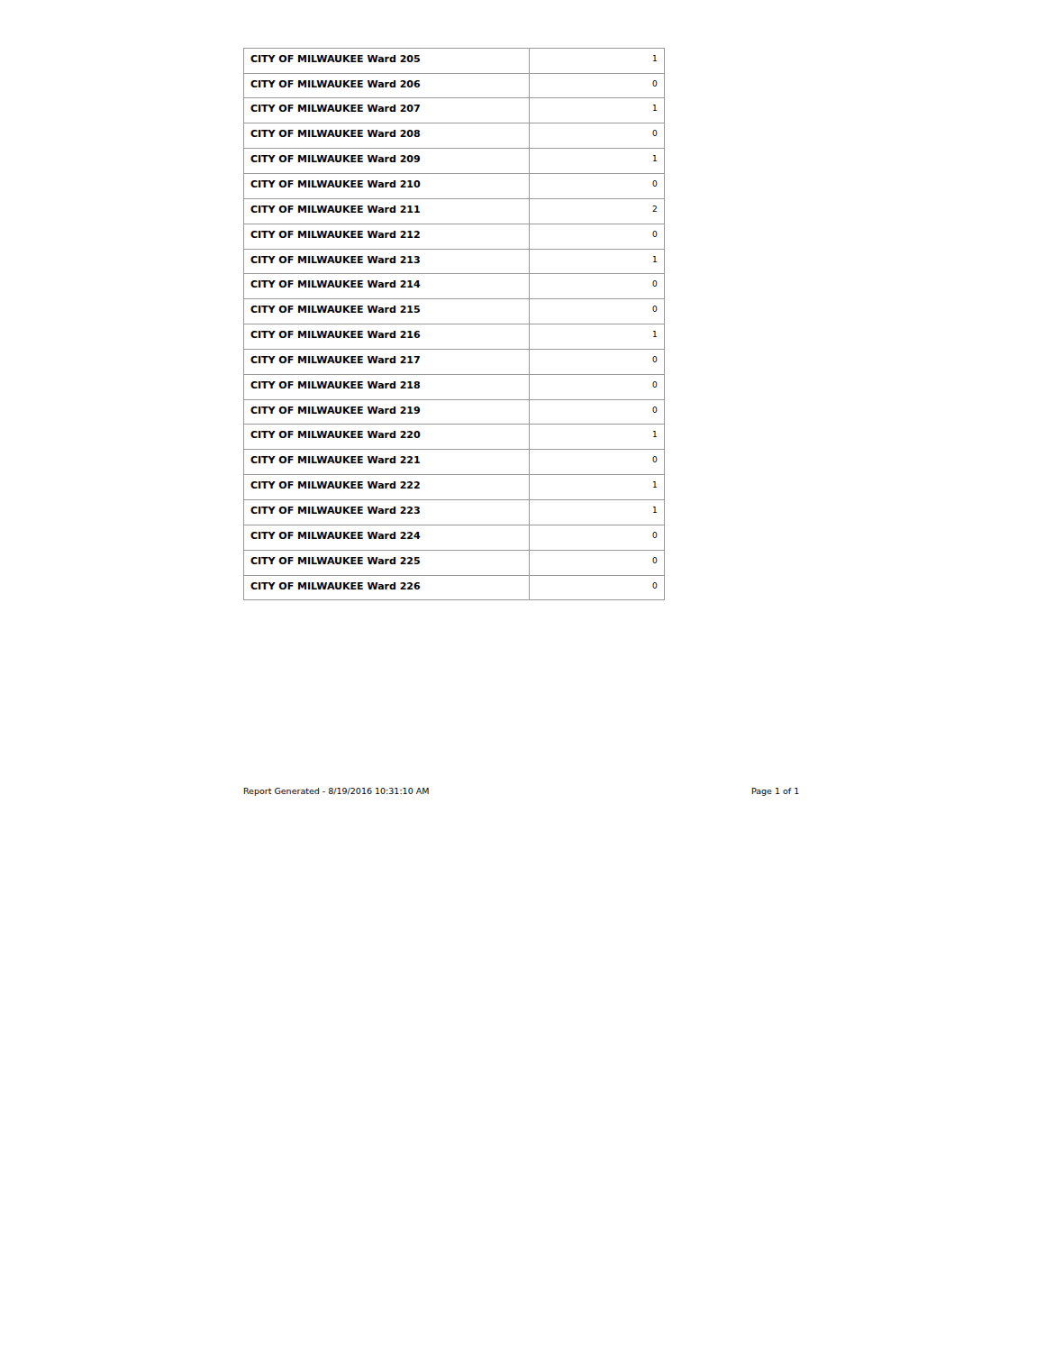| CITY OF MILWAUKEE Ward 205 | 1 |
| CITY OF MILWAUKEE Ward 206 | 0 |
| CITY OF MILWAUKEE Ward 207 | 1 |
| CITY OF MILWAUKEE Ward 208 | 0 |
| CITY OF MILWAUKEE Ward 209 | 1 |
| CITY OF MILWAUKEE Ward 210 | 0 |
| CITY OF MILWAUKEE Ward 211 | 2 |
| CITY OF MILWAUKEE Ward 212 | 0 |
| CITY OF MILWAUKEE Ward 213 | 1 |
| CITY OF MILWAUKEE Ward 214 | 0 |
| CITY OF MILWAUKEE Ward 215 | 0 |
| CITY OF MILWAUKEE Ward 216 | 1 |
| CITY OF MILWAUKEE Ward 217 | 0 |
| CITY OF MILWAUKEE Ward 218 | 0 |
| CITY OF MILWAUKEE Ward 219 | 0 |
| CITY OF MILWAUKEE Ward 220 | 1 |
| CITY OF MILWAUKEE Ward 221 | 0 |
| CITY OF MILWAUKEE Ward 222 | 1 |
| CITY OF MILWAUKEE Ward 223 | 1 |
| CITY OF MILWAUKEE Ward 224 | 0 |
| CITY OF MILWAUKEE Ward 225 | 0 |
| CITY OF MILWAUKEE Ward 226 | 0 |
Report Generated - 8/19/2016 10:31:10 AM Page 1 of 1